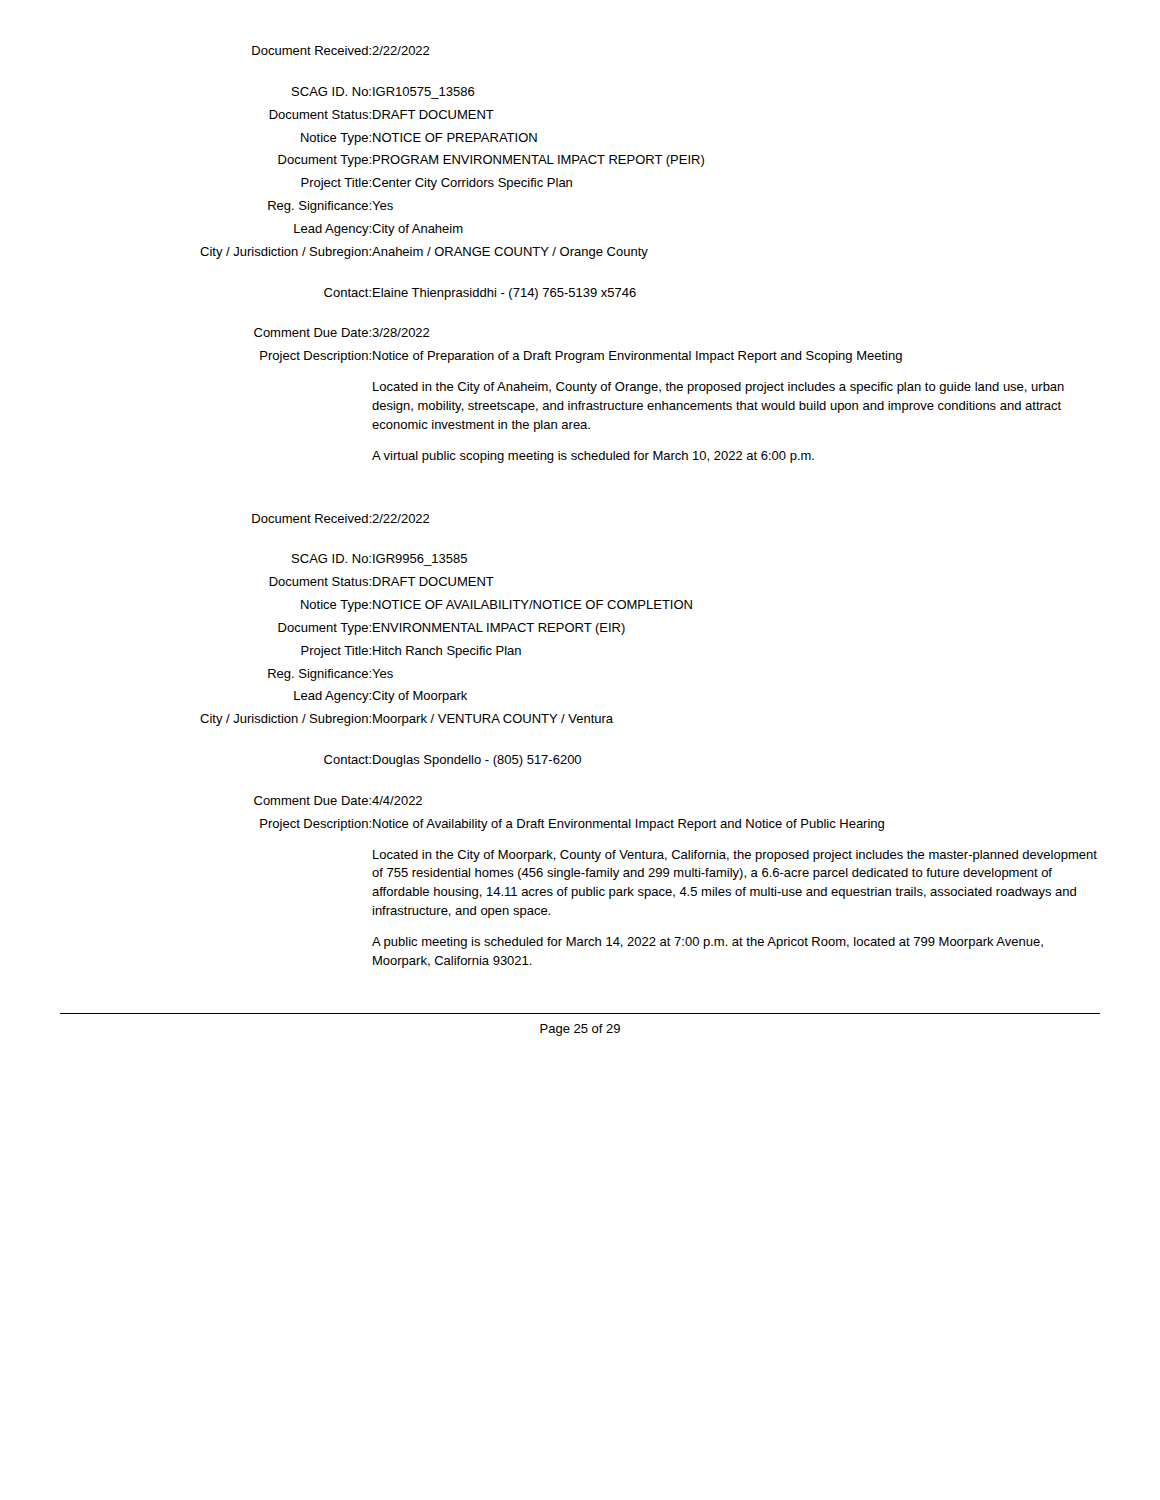| Document Received: | 2/22/2022 |
| SCAG ID. No: | IGR10575_13586 |
| Document Status: | DRAFT DOCUMENT |
| Notice Type: | NOTICE OF PREPARATION |
| Document Type: | PROGRAM ENVIRONMENTAL IMPACT REPORT (PEIR) |
| Project Title: | Center City Corridors Specific Plan |
| Reg. Significance: | Yes |
| Lead Agency: | City of Anaheim |
| City / Jurisdiction / Subregion: | Anaheim / ORANGE COUNTY / Orange County |
| Contact: | Elaine Thienprasiddhi - (714) 765-5139 x5746 |
| Comment Due Date: | 3/28/2022 |
| Project Description: | Notice of Preparation of a Draft Program Environmental Impact Report and Scoping Meeting Located in the City of Anaheim, County of Orange, the proposed project includes a specific plan to guide land use, urban design, mobility, streetscape, and infrastructure enhancements that would build upon and improve conditions and attract economic investment in the plan area. A virtual public scoping meeting is scheduled for March 10, 2022 at 6:00 p.m. |
| Document Received: | 2/22/2022 |
| SCAG ID. No: | IGR9956_13585 |
| Document Status: | DRAFT DOCUMENT |
| Notice Type: | NOTICE OF AVAILABILITY/NOTICE OF COMPLETION |
| Document Type: | ENVIRONMENTAL IMPACT REPORT (EIR) |
| Project Title: | Hitch Ranch Specific Plan |
| Reg. Significance: | Yes |
| Lead Agency: | City of Moorpark |
| City / Jurisdiction / Subregion: | Moorpark / VENTURA COUNTY / Ventura |
| Contact: | Douglas Spondello - (805) 517-6200 |
| Comment Due Date: | 4/4/2022 |
| Project Description: | Notice of Availability of a Draft Environmental Impact Report and Notice of Public Hearing Located in the City of Moorpark, County of Ventura, California, the proposed project includes the master-planned development of 755 residential homes (456 single-family and 299 multi-family), a 6.6-acre parcel dedicated to future development of affordable housing, 14.11 acres of public park space, 4.5 miles of multi-use and equestrian trails, associated roadways and infrastructure, and open space. A public meeting is scheduled for March 14, 2022 at 7:00 p.m. at the Apricot Room, located at 799 Moorpark Avenue, Moorpark, California 93021. |
Page 25 of 29